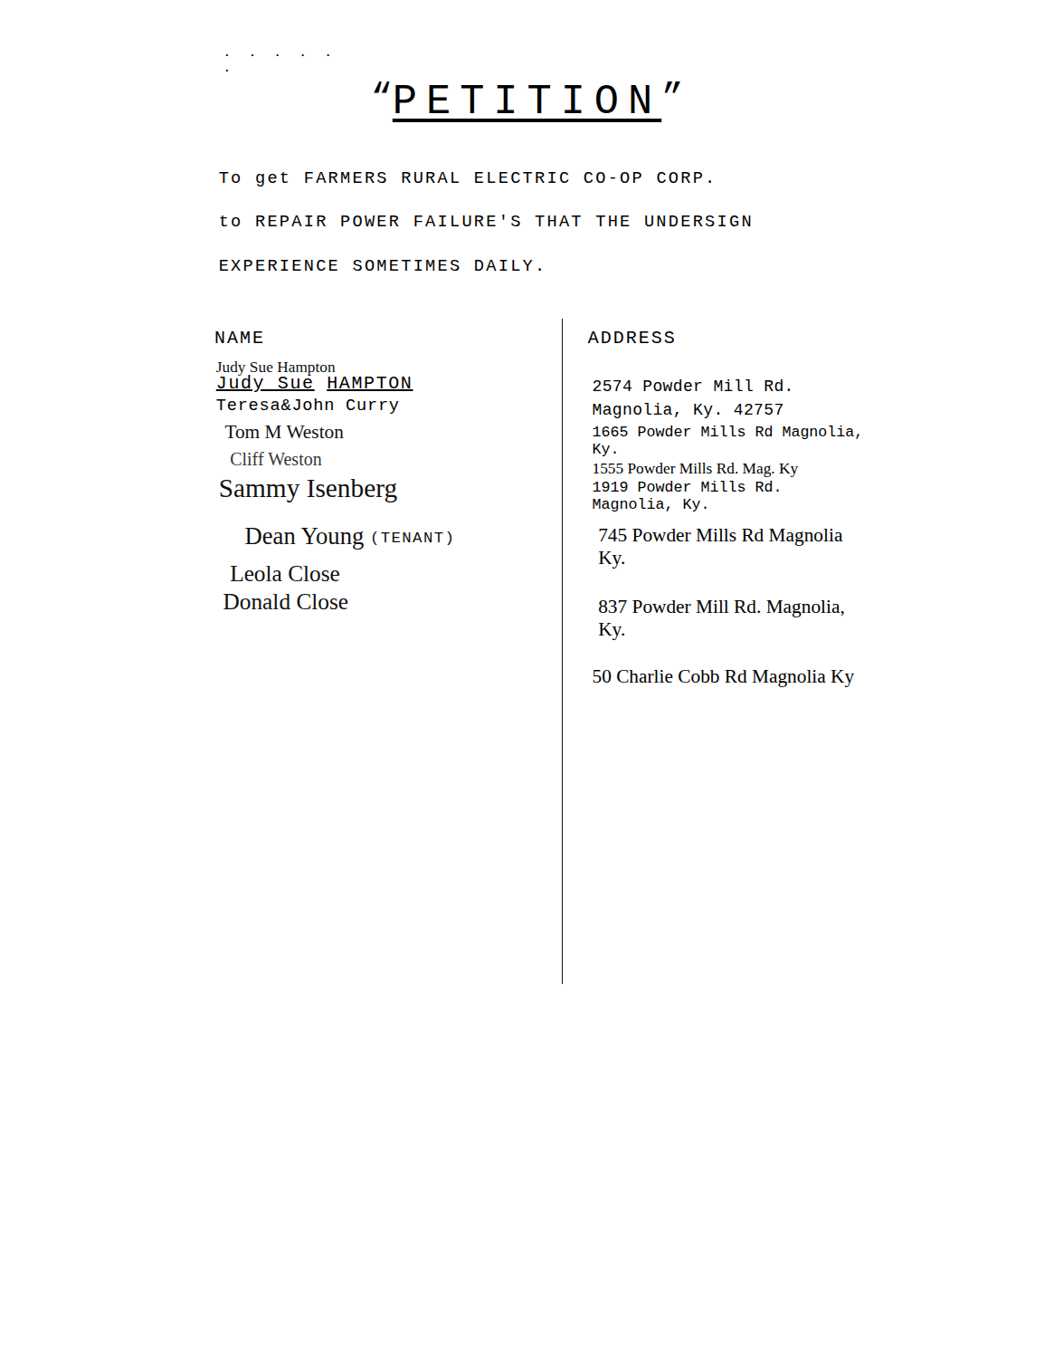. . . . .
.
“PETITION”
To get FARMERS RURAL ELECTRIC CO-OP CORP.
to REPAIR POWER FAILURE'S THAT THE UNDERSIGN
EXPERIENCE SOMETIMES DAILY.
NAME
Judy Sue Hampton
Judy Sue HAMPTON
Teresa&John Curry
Tom M Weston
Cliff Weston
Sammy Isenberg
Dean Young (TENANT)
Leola Close
Donald Close
ADDRESS
2574 Powder Mill Rd.
Magnolia, Ky. 42757
1665 Powder Mills Rd Magnolia, Ky.
1555 Powder Mills Rd. Mag. Ky
1919 Powder Mills Rd. Magnolia, Ky.
745 Powder Mills Rd Magnolia Ky.
837 Powder Mill Rd. Magnolia, Ky.
50 Charlie Cobb Rd Magnolia Ky